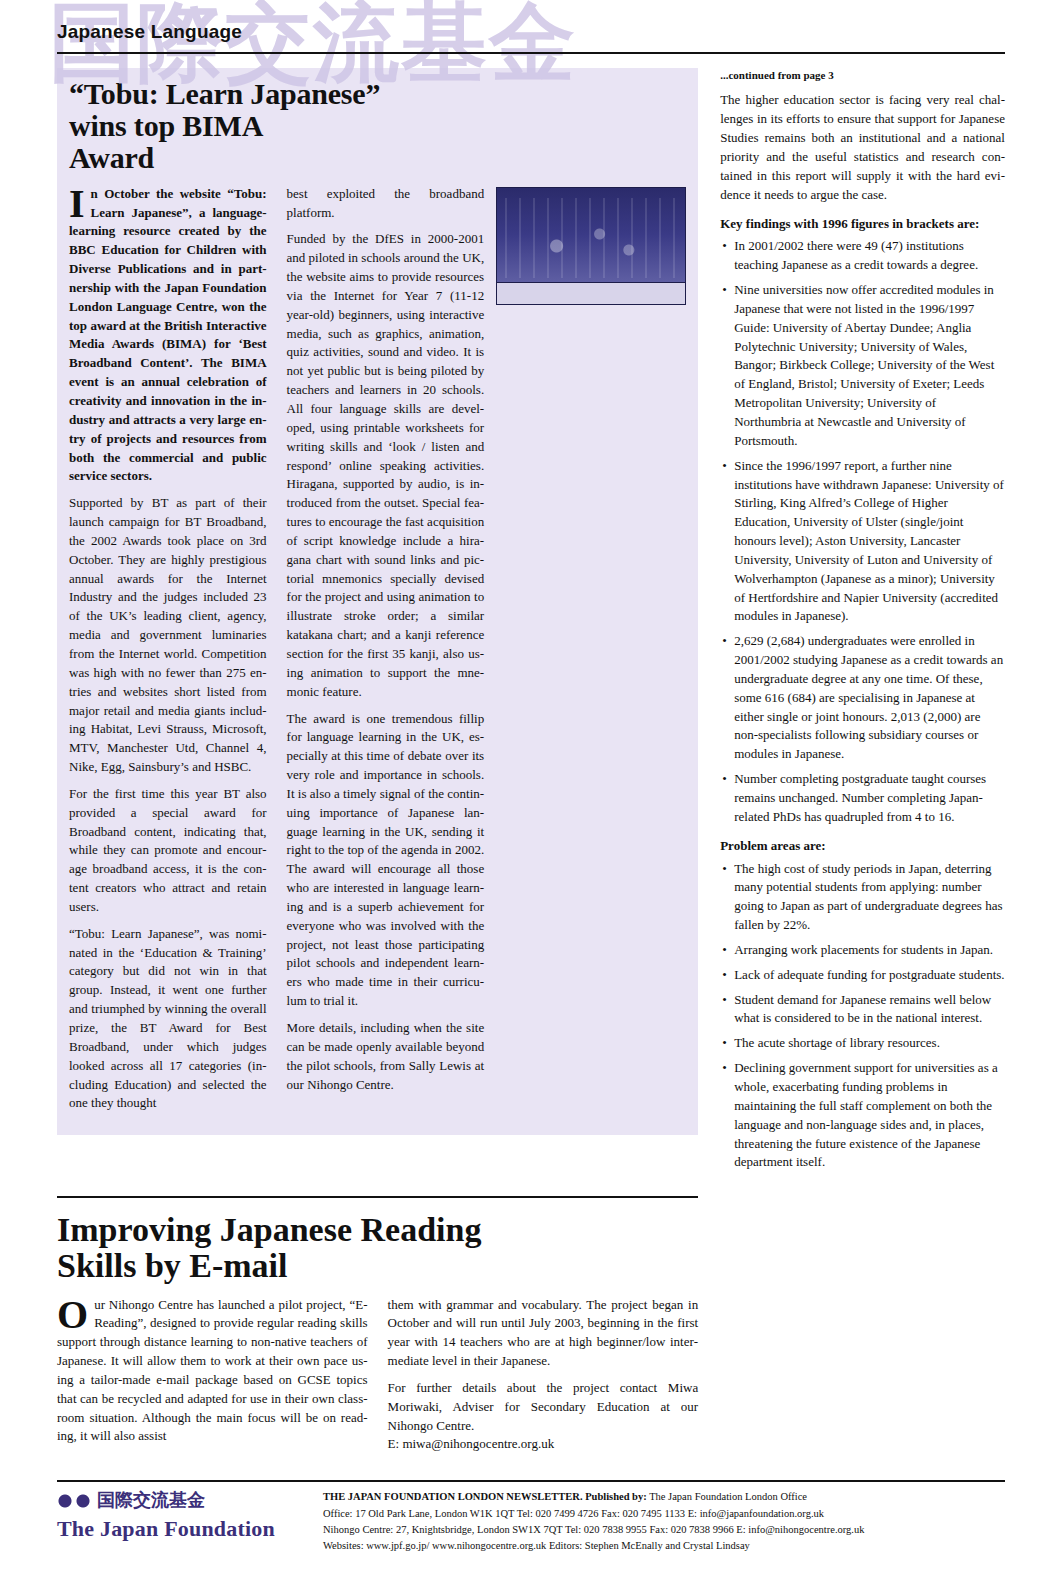国際交流基金
Japanese Language
“Tobu: Learn Japanese”
wins top BIMA
Award
In October the website “Tobu: Learn Japanese”, a language-learning resource created by the BBC Education for Children with Diverse Publications and in partnership with the Japan Foundation London Language Centre, won the top award at the British Interactive Media Awards (BIMA) for ‘Best Broadband Content’. The BIMA event is an annual celebration of creativity and innovation in the industry and attracts a very large entry of projects and resources from both the commercial and public service sectors.
Supported by BT as part of their launch campaign for BT Broadband, the 2002 Awards took place on 3rd October. They are highly prestigious annual awards for the Internet Industry and the judges included 23 of the UK’s leading client, agency, media and government luminaries from the Internet world. Competition was high with no fewer than 275 entries and websites short listed from major retail and media giants including Habitat, Levi Strauss, Microsoft, MTV, Manchester Utd, Channel 4, Nike, Egg, Sainsbury’s and HSBC.
For the first time this year BT also provided a special award for Broadband content, indicating that, while they can promote and encourage broadband access, it is the content creators who attract and retain users.
“Tobu: Learn Japanese”, was nominated in the ‘Education & Training’ category but did not win in that group. Instead, it went one further and triumphed by winning the overall prize, the BT Award for Best Broadband, under which judges looked across all 17 categories (including Education) and selected the one they thought
best exploited the broadband platform.
Funded by the DfES in 2000-2001 and piloted in schools around the UK, the website aims to provide resources via the Internet for Year 7 (11-12 year-old) beginners, using interactive media, such as graphics, animation, quiz activities, sound and video. It is not yet public but is being piloted by teachers and learners in 20 schools. All four language skills are developed, using printable worksheets for writing skills and ‘look / listen and respond’ online speaking activities. Hiragana, supported by audio, is introduced from the outset. Special features to encourage the fast acquisition of script knowledge include a hiragana chart with sound links and pictorial mnemonics specially devised for the project and using animation to illustrate stroke order; a similar katakana chart; and a kanji reference section for the first 35 kanji, also using animation to support the mnemonic feature.
The award is one tremendous fillip for language learning in the UK, especially at this time of debate over its very role and importance in schools. It is also a timely signal of the continuing importance of Japanese language learning in the UK, sending it right to the top of the agenda in 2002. The award will encourage all those who are interested in language learning and is a superb achievement for everyone who was involved with the project, not least those participating pilot schools and independent learners who made time in their curriculum to trial it.
More details, including when the site can be made openly available beyond the pilot schools, from Sally Lewis at our Nihongo Centre.
...continued from page 3
The higher education sector is facing very real challenges in its efforts to ensure that support for Japanese Studies remains both an institutional and a national priority and the useful statistics and research contained in this report will supply it with the hard evidence it needs to argue the case.
Key findings with 1996 figures in brackets are:
In 2001/2002 there were 49 (47) institutions teaching Japanese as a credit towards a degree.
Nine universities now offer accredited modules in Japanese that were not listed in the 1996/1997 Guide: University of Abertay Dundee; Anglia Polytechnic University; University of Wales, Bangor; Birkbeck College; University of the West of England, Bristol; University of Exeter; Leeds Metropolitan University; University of Northumbria at Newcastle and University of Portsmouth.
Since the 1996/1997 report, a further nine institutions have withdrawn Japanese: University of Stirling, King Alfred’s College of Higher Education, University of Ulster (single/joint honours level); Aston University, Lancaster University, University of Luton and University of Wolverhampton (Japanese as a minor); University of Hertfordshire and Napier University (accredited modules in Japanese).
2,629 (2,684) undergraduates were enrolled in 2001/2002 studying Japanese as a credit towards an undergraduate degree at any one time. Of these, some 616 (684) are specialising in Japanese at either single or joint honours. 2,013 (2,000) are non-specialists following subsidiary courses or modules in Japanese.
Number completing postgraduate taught courses remains unchanged. Number completing Japan-related PhDs has quadrupled from 4 to 16.
Problem areas are:
The high cost of study periods in Japan, deterring many potential students from applying: number going to Japan as part of undergraduate degrees has fallen by 22%.
Arranging work placements for students in Japan.
Lack of adequate funding for postgraduate students.
Student demand for Japanese remains well below what is considered to be in the national interest.
The acute shortage of library resources.
Declining government support for universities as a whole, exacerbating funding problems in maintaining the full staff complement on both the language and non-language sides and, in places, threatening the future existence of the Japanese department itself.
Improving Japanese Reading
Skills by E-mail
Our Nihongo Centre has launched a pilot project, “E-Reading”, designed to provide regular reading skills support through distance learning to non-native teachers of Japanese. It will allow them to work at their own pace using a tailor-made e-mail package based on GCSE topics that can be recycled and adapted for use in their own classroom situation. Although the main focus will be on reading, it will also assist
them with grammar and vocabulary. The project began in October and will run until July 2003, beginning in the first year with 14 teachers who are at high beginner/low intermediate level in their Japanese.
For further details about the project contact Miwa Moriwaki, Adviser for Secondary Education at our Nihongo Centre.
E: miwa@nihongocentre.org.uk
国際交流基金
The Japan Foundation
THE JAPAN FOUNDATION LONDON NEWSLETTER. Published by: The Japan Foundation London Office
Office: 17 Old Park Lane, London W1K 1QT Tel: 020 7499 4726 Fax: 020 7495 1133 E: info@japanfoundation.org.uk
Nihongo Centre: 27, Knightsbridge, London SW1X 7QT Tel: 020 7838 9955 Fax: 020 7838 9966 E: info@nihongocentre.org.uk
Websites: www.jpf.go.jp/ www.nihongocentre.org.uk Editors: Stephen McEnally and Crystal Lindsay